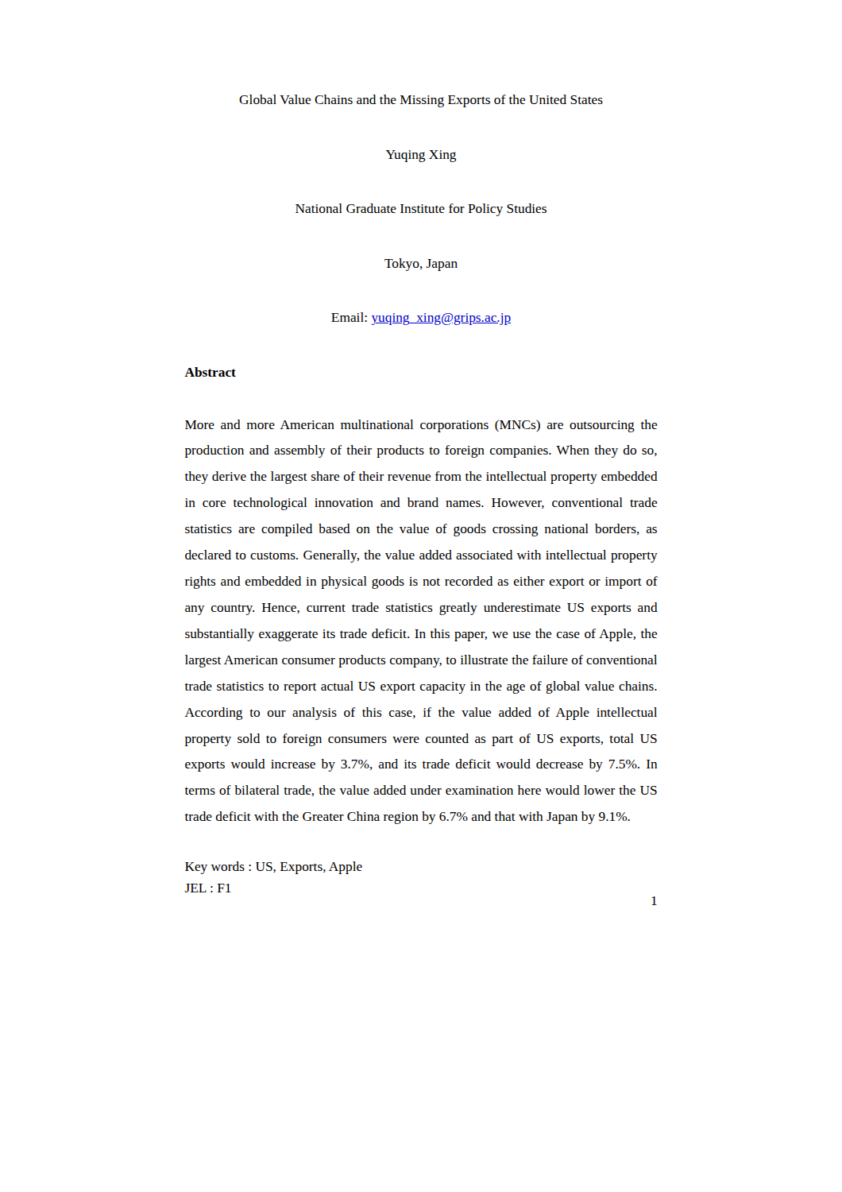Global Value Chains and the Missing Exports of the United States
Yuqing Xing
National Graduate Institute for Policy Studies
Tokyo, Japan
Email: yuqing_xing@grips.ac.jp
Abstract
More and more American multinational corporations (MNCs) are outsourcing the production and assembly of their products to foreign companies. When they do so, they derive the largest share of their revenue from the intellectual property embedded in core technological innovation and brand names. However, conventional trade statistics are compiled based on the value of goods crossing national borders, as declared to customs. Generally, the value added associated with intellectual property rights and embedded in physical goods is not recorded as either export or import of any country. Hence, current trade statistics greatly underestimate US exports and substantially exaggerate its trade deficit. In this paper, we use the case of Apple, the largest American consumer products company, to illustrate the failure of conventional trade statistics to report actual US export capacity in the age of global value chains. According to our analysis of this case, if the value added of Apple intellectual property sold to foreign consumers were counted as part of US exports, total US exports would increase by 3.7%, and its trade deficit would decrease by 7.5%. In terms of bilateral trade, the value added under examination here would lower the US trade deficit with the Greater China region by 6.7% and that with Japan by 9.1%.
Key words : US, Exports, Apple
JEL : F1
1